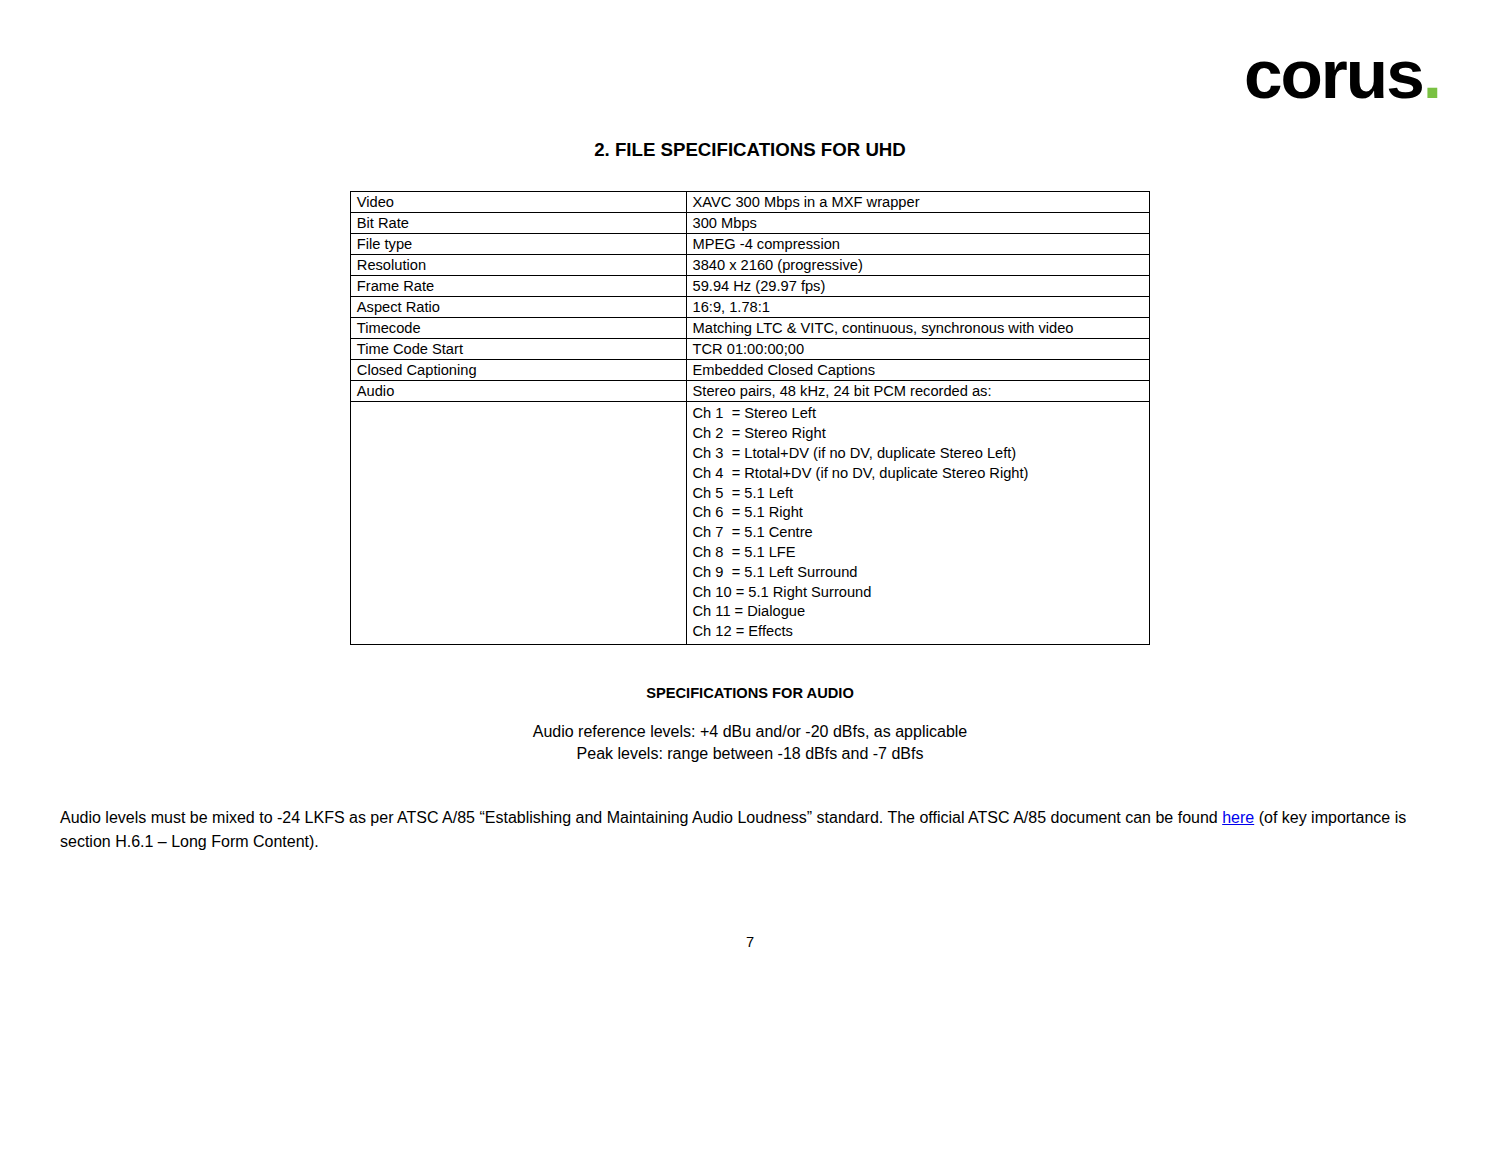corus.
2. FILE SPECIFICATIONS FOR UHD
| Video | XAVC 300 Mbps in a MXF wrapper |
| Bit Rate | 300 Mbps |
| File type | MPEG -4 compression |
| Resolution | 3840 x 2160 (progressive) |
| Frame Rate | 59.94 Hz (29.97 fps) |
| Aspect Ratio | 16:9, 1.78:1 |
| Timecode | Matching LTC & VITC, continuous, synchronous with video |
| Time Code Start | TCR 01:00:00;00 |
| Closed Captioning | Embedded Closed Captions |
| Audio | Stereo pairs, 48 kHz, 24 bit PCM recorded as: |
| | Ch 1 = Stereo Left Ch 2 = Stereo Right Ch 3 = Ltotal+DV (if no DV, duplicate Stereo Left) Ch 4 = Rtotal+DV (if no DV, duplicate Stereo Right) Ch 5 = 5.1 Left Ch 6 = 5.1 Right Ch 7 = 5.1 Centre Ch 8 = 5.1 LFE Ch 9 = 5.1 Left Surround Ch 10 = 5.1 Right Surround Ch 11 = Dialogue Ch 12 = Effects |
SPECIFICATIONS FOR AUDIO
Audio reference levels: +4 dBu and/or -20 dBfs, as applicable
Peak levels: range between -18 dBfs and -7 dBfs
Audio levels must be mixed to -24 LKFS as per ATSC A/85 “Establishing and Maintaining Audio Loudness” standard. The official ATSC A/85 document can be found here (of key importance is section H.6.1 – Long Form Content).
7